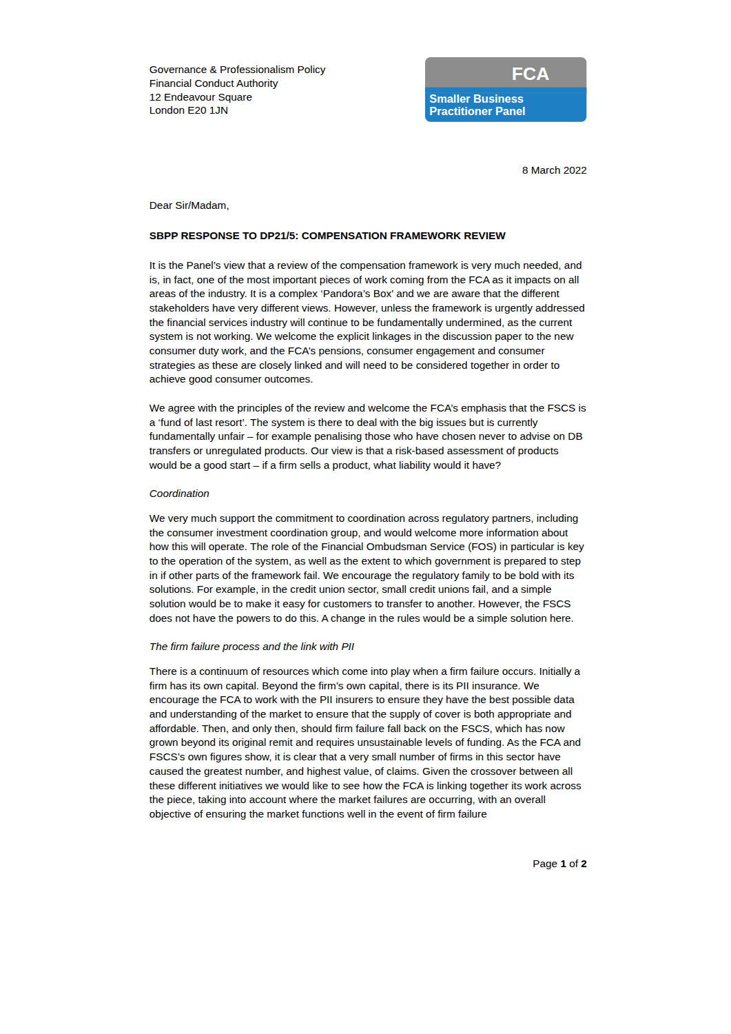Governance & Professionalism Policy
Financial Conduct Authority
12 Endeavour Square
London E20 1JN
FCA Smaller Business Practitioner Panel
8 March 2022
Dear Sir/Madam,
SBPP RESPONSE TO DP21/5: COMPENSATION FRAMEWORK REVIEW
It is the Panel’s view that a review of the compensation framework is very much needed, and is, in fact, one of the most important pieces of work coming from the FCA as it impacts on all areas of the industry. It is a complex ‘Pandora’s Box’ and we are aware that the different stakeholders have very different views. However, unless the framework is urgently addressed the financial services industry will continue to be fundamentally undermined, as the current system is not working. We welcome the explicit linkages in the discussion paper to the new consumer duty work, and the FCA’s pensions, consumer engagement and consumer strategies as these are closely linked and will need to be considered together in order to achieve good consumer outcomes.
We agree with the principles of the review and welcome the FCA’s emphasis that the FSCS is a ‘fund of last resort’. The system is there to deal with the big issues but is currently fundamentally unfair – for example penalising those who have chosen never to advise on DB transfers or unregulated products. Our view is that a risk-based assessment of products would be a good start – if a firm sells a product, what liability would it have?
Coordination
We very much support the commitment to coordination across regulatory partners, including the consumer investment coordination group, and would welcome more information about how this will operate. The role of the Financial Ombudsman Service (FOS) in particular is key to the operation of the system, as well as the extent to which government is prepared to step in if other parts of the framework fail. We encourage the regulatory family to be bold with its solutions. For example, in the credit union sector, small credit unions fail, and a simple solution would be to make it easy for customers to transfer to another. However, the FSCS does not have the powers to do this. A change in the rules would be a simple solution here.
The firm failure process and the link with PII
There is a continuum of resources which come into play when a firm failure occurs. Initially a firm has its own capital. Beyond the firm’s own capital, there is its PII insurance. We encourage the FCA to work with the PII insurers to ensure they have the best possible data and understanding of the market to ensure that the supply of cover is both appropriate and affordable. Then, and only then, should firm failure fall back on the FSCS, which has now grown beyond its original remit and requires unsustainable levels of funding. As the FCA and FSCS’s own figures show, it is clear that a very small number of firms in this sector have caused the greatest number, and highest value, of claims. Given the crossover between all these different initiatives we would like to see how the FCA is linking together its work across the piece, taking into account where the market failures are occurring, with an overall objective of ensuring the market functions well in the event of firm failure
Page 1 of 2